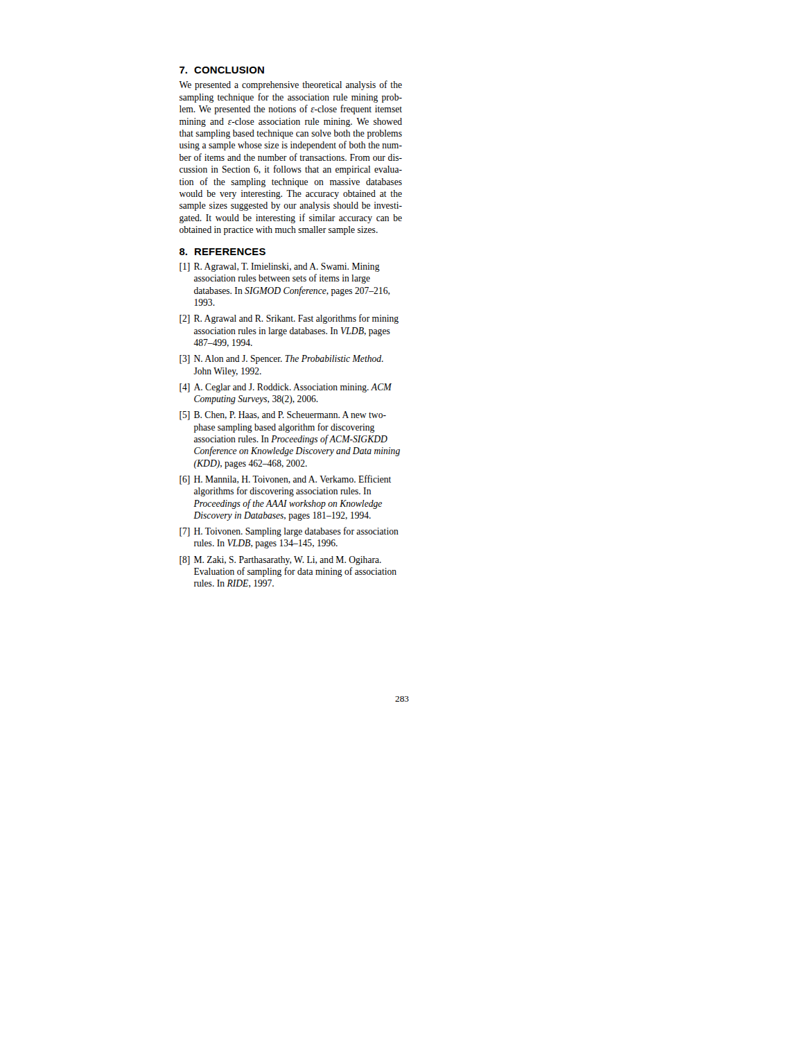7. CONCLUSION
We presented a comprehensive theoretical analysis of the sampling technique for the association rule mining problem. We presented the notions of ε-close frequent itemset mining and ε-close association rule mining. We showed that sampling based technique can solve both the problems using a sample whose size is independent of both the number of items and the number of transactions. From our discussion in Section 6, it follows that an empirical evaluation of the sampling technique on massive databases would be very interesting. The accuracy obtained at the sample sizes suggested by our analysis should be investigated. It would be interesting if similar accuracy can be obtained in practice with much smaller sample sizes.
8. REFERENCES
[1]
R. Agrawal, T. Imielinski, and A. Swami. Mining association rules between sets of items in large databases. In SIGMOD Conference, pages 207–216, 1993.
[2]
R. Agrawal and R. Srikant. Fast algorithms for mining association rules in large databases. In VLDB, pages 487–499, 1994.
[3]
N. Alon and J. Spencer. The Probabilistic Method. John Wiley, 1992.
[4]
A. Ceglar and J. Roddick. Association mining. ACM Computing Surveys, 38(2), 2006.
[5]
B. Chen, P. Haas, and P. Scheuermann. A new two-phase sampling based algorithm for discovering association rules. In Proceedings of ACM-SIGKDD Conference on Knowledge Discovery and Data mining (KDD), pages 462–468, 2002.
[6]
H. Mannila, H. Toivonen, and A. Verkamo. Efficient algorithms for discovering association rules. In Proceedings of the AAAI workshop on Knowledge Discovery in Databases, pages 181–192, 1994.
[7]
H. Toivonen. Sampling large databases for association rules. In VLDB, pages 134–145, 1996.
[8]
M. Zaki, S. Parthasarathy, W. Li, and M. Ogihara. Evaluation of sampling for data mining of association rules. In RIDE, 1997.
283